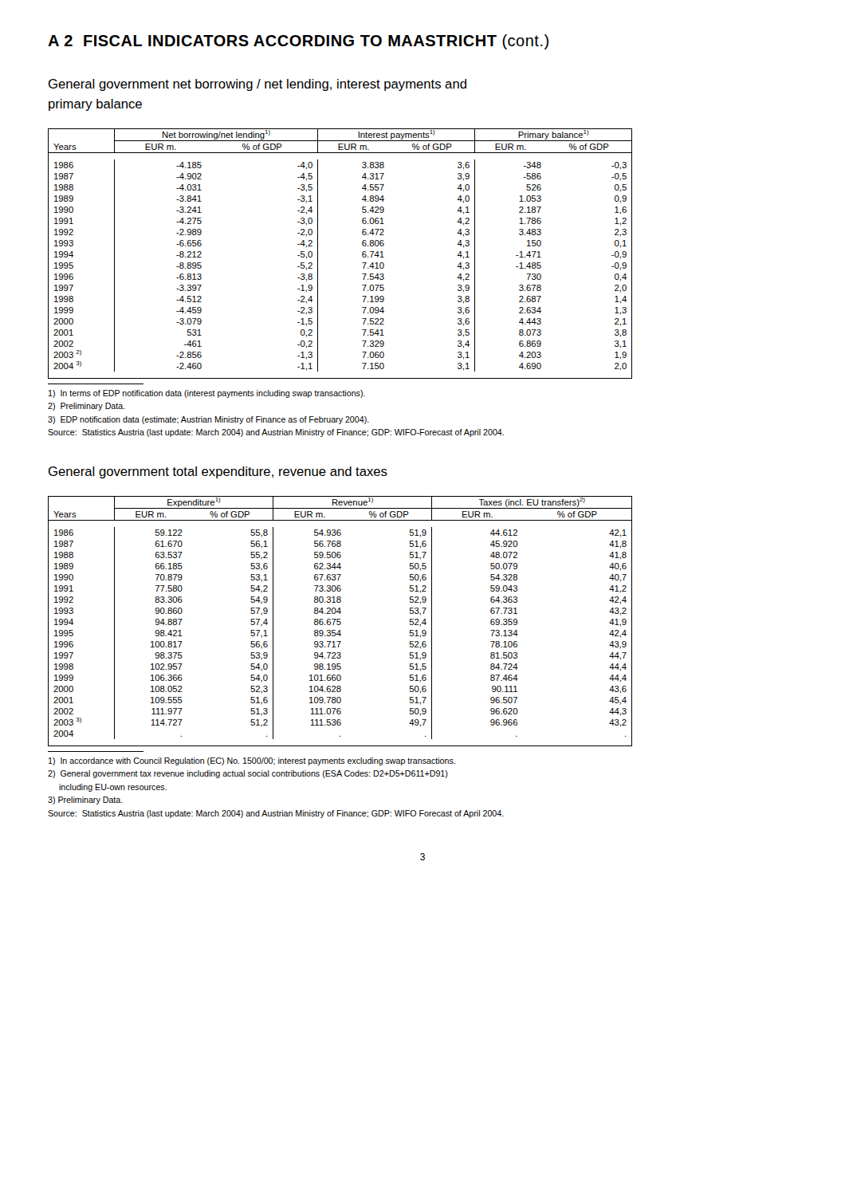A 2 FISCAL INDICATORS ACCORDING TO MAASTRICHT (cont.)
General government net borrowing / net lending, interest payments and
primary balance
| | Net borrowing/net lending 1) | Interest payments 1) | Primary balance 1) |
| --- | --- | --- | --- |
| Years | EUR m. | % of GDP | EUR m. | % of GDP | EUR m. | % of GDP |
| 1986 | -4.185 | -4,0 | 3.838 | 3,6 | -348 | -0,3 |
| 1987 | -4.902 | -4,5 | 4.317 | 3,9 | -586 | -0,5 |
| 1988 | -4.031 | -3,5 | 4.557 | 4,0 | 526 | 0,5 |
| 1989 | -3.841 | -3,1 | 4.894 | 4,0 | 1.053 | 0,9 |
| 1990 | -3.241 | -2,4 | 5.429 | 4,1 | 2.187 | 1,6 |
| 1991 | -4.275 | -3,0 | 6.061 | 4,2 | 1.786 | 1,2 |
| 1992 | -2.989 | -2,0 | 6.472 | 4,3 | 3.483 | 2,3 |
| 1993 | -6.656 | -4,2 | 6.806 | 4,3 | 150 | 0,1 |
| 1994 | -8.212 | -5,0 | 6.741 | 4,1 | -1.471 | -0,9 |
| 1995 | -8.895 | -5,2 | 7.410 | 4,3 | -1.485 | -0,9 |
| 1996 | -6.813 | -3,8 | 7.543 | 4,2 | 730 | 0,4 |
| 1997 | -3.397 | -1,9 | 7.075 | 3,9 | 3.678 | 2,0 |
| 1998 | -4.512 | -2,4 | 7.199 | 3,8 | 2.687 | 1,4 |
| 1999 | -4.459 | -2,3 | 7.094 | 3,6 | 2.634 | 1,3 |
| 2000 | -3.079 | -1,5 | 7.522 | 3,6 | 4.443 | 2,1 |
| 2001 | 531 | 0,2 | 7.541 | 3,5 | 8.073 | 3,8 |
| 2002 | -461 | -0,2 | 7.329 | 3,4 | 6.869 | 3,1 |
| 2003 2) | -2.856 | -1,3 | 7.060 | 3,1 | 4.203 | 1,9 |
| 2004 3) | -2.460 | -1,1 | 7.150 | 3,1 | 4.690 | 2,0 |
1) In terms of EDP notification data (interest payments including swap transactions).
2) Preliminary Data.
3) EDP notification data (estimate; Austrian Ministry of Finance as of February 2004).
Source: Statistics Austria (last update: March 2004) and Austrian Ministry of Finance; GDP: WIFO-Forecast of April 2004.
General government total expenditure, revenue and taxes
| | Expenditure 1) | Revenue 1) | Taxes (incl. EU transfers) 2) |
| --- | --- | --- | --- |
| Years | EUR m. | % of GDP | EUR m. | % of GDP | EUR m. | % of GDP |
| 1986 | 59.122 | 55,8 | 54.936 | 51,9 | 44.612 | 42,1 |
| 1987 | 61.670 | 56,1 | 56.768 | 51,6 | 45.920 | 41,8 |
| 1988 | 63.537 | 55,2 | 59.506 | 51,7 | 48.072 | 41,8 |
| 1989 | 66.185 | 53,6 | 62.344 | 50,5 | 50.079 | 40,6 |
| 1990 | 70.879 | 53,1 | 67.637 | 50,6 | 54.328 | 40,7 |
| 1991 | 77.580 | 54,2 | 73.306 | 51,2 | 59.043 | 41,2 |
| 1992 | 83.306 | 54,9 | 80.318 | 52,9 | 64.363 | 42,4 |
| 1993 | 90.860 | 57,9 | 84.204 | 53,7 | 67.731 | 43,2 |
| 1994 | 94.887 | 57,4 | 86.675 | 52,4 | 69.359 | 41,9 |
| 1995 | 98.421 | 57,1 | 89.354 | 51,9 | 73.134 | 42,4 |
| 1996 | 100.817 | 56,6 | 93.717 | 52,6 | 78.106 | 43,9 |
| 1997 | 98.375 | 53,9 | 94.723 | 51,9 | 81.503 | 44,7 |
| 1998 | 102.957 | 54,0 | 98.195 | 51,5 | 84.724 | 44,4 |
| 1999 | 106.366 | 54,0 | 101.660 | 51,6 | 87.464 | 44,4 |
| 2000 | 108.052 | 52,3 | 104.628 | 50,6 | 90.111 | 43,6 |
| 2001 | 109.555 | 51,6 | 109.780 | 51,7 | 96.507 | 45,4 |
| 2002 | 111.977 | 51,3 | 111.076 | 50,9 | 96.620 | 44,3 |
| 2003 3) | 114.727 | 51,2 | 111.536 | 49,7 | 96.966 | 43,2 |
| 2004 | . | . | . | . | . | . |
1) In accordance with Council Regulation (EC) No. 1500/00; interest payments excluding swap transactions.
2) General government tax revenue including actual social contributions (ESA Codes: D2+D5+D611+D91)
including EU-own resources.
3) Preliminary Data.
Source: Statistics Austria (last update: March 2004) and Austrian Ministry of Finance; GDP: WIFO Forecast of April 2004.
3